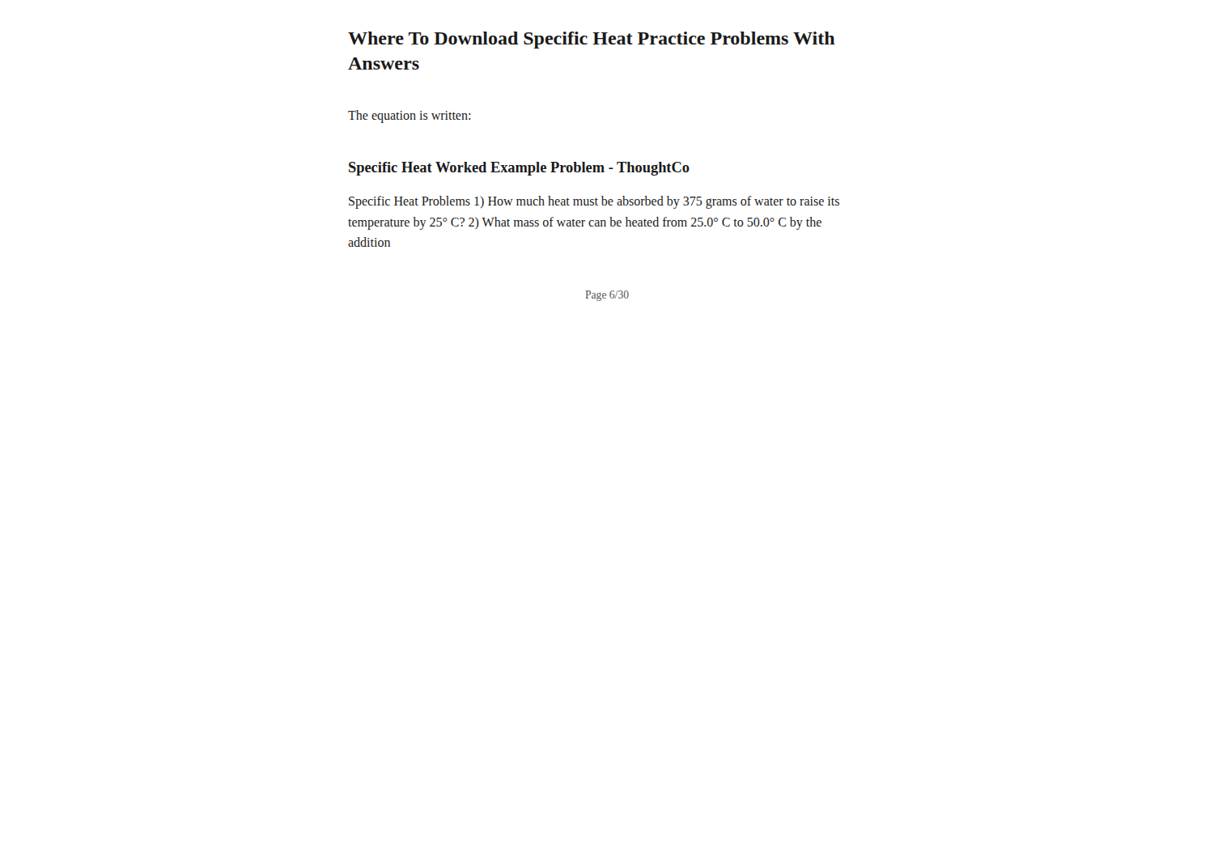Where To Download Specific Heat Practice Problems With Answers
The equation is written:
Specific Heat Worked Example Problem - ThoughtCo
Specific Heat Problems 1) How much heat must be absorbed by 375 grams of water to raise its temperature by 25° C? 2) What mass of water can be heated from 25.0° C to 50.0° C by the addition
Page 6/30